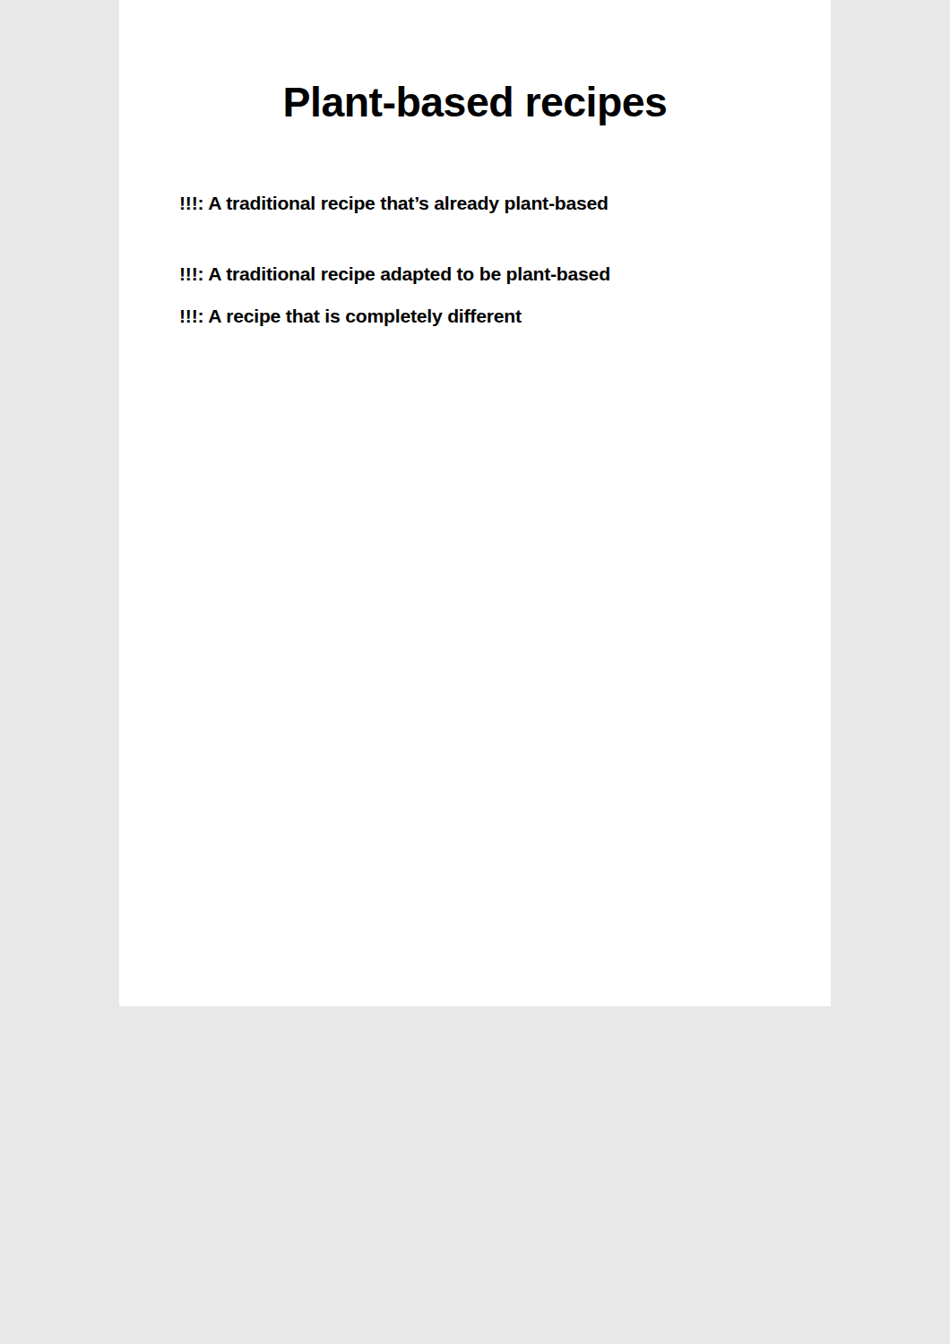Plant-based recipes
!!!: A traditional recipe that’s already plant-based
!!!: A traditional recipe adapted to be plant-based
!!!: A recipe that is completely different